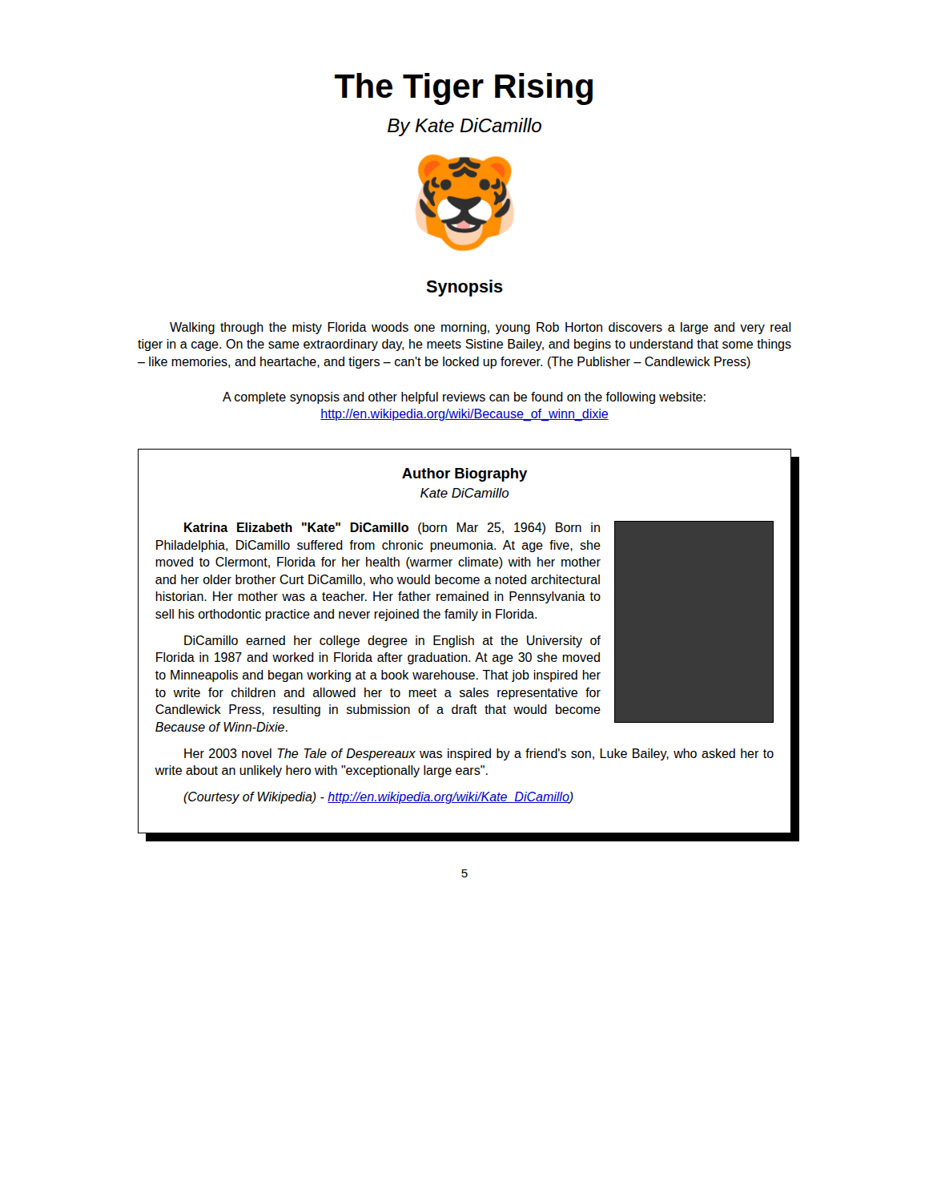The Tiger Rising
By Kate DiCamillo
🐯
Synopsis
Walking through the misty Florida woods one morning, young Rob Horton discovers a large and very real tiger in a cage. On the same extraordinary day, he meets Sistine Bailey, and begins to understand that some things – like memories, and heartache, and tigers – can't be locked up forever. (The Publisher – Candlewick Press)
A complete synopsis and other helpful reviews can be found on the following website:
http://en.wikipedia.org/wiki/Because_of_winn_dixie
Author Biography
Kate DiCamillo
Katrina Elizabeth "Kate" DiCamillo (born Mar 25, 1964) Born in Philadelphia, DiCamillo suffered from chronic pneumonia. At age five, she moved to Clermont, Florida for her health (warmer climate) with her mother and her older brother Curt DiCamillo, who would become a noted architectural historian. Her mother was a teacher. Her father remained in Pennsylvania to sell his orthodontic practice and never rejoined the family in Florida.
DiCamillo earned her college degree in English at the University of Florida in 1987 and worked in Florida after graduation. At age 30 she moved to Minneapolis and began working at a book warehouse. That job inspired her to write for children and allowed her to meet a sales representative for Candlewick Press, resulting in submission of a draft that would become Because of Winn-Dixie.
Her 2003 novel The Tale of Despereaux was inspired by a friend's son, Luke Bailey, who asked her to write about an unlikely hero with "exceptionally large ears".
(Courtesy of Wikipedia) - http://en.wikipedia.org/wiki/Kate_DiCamillo)
5